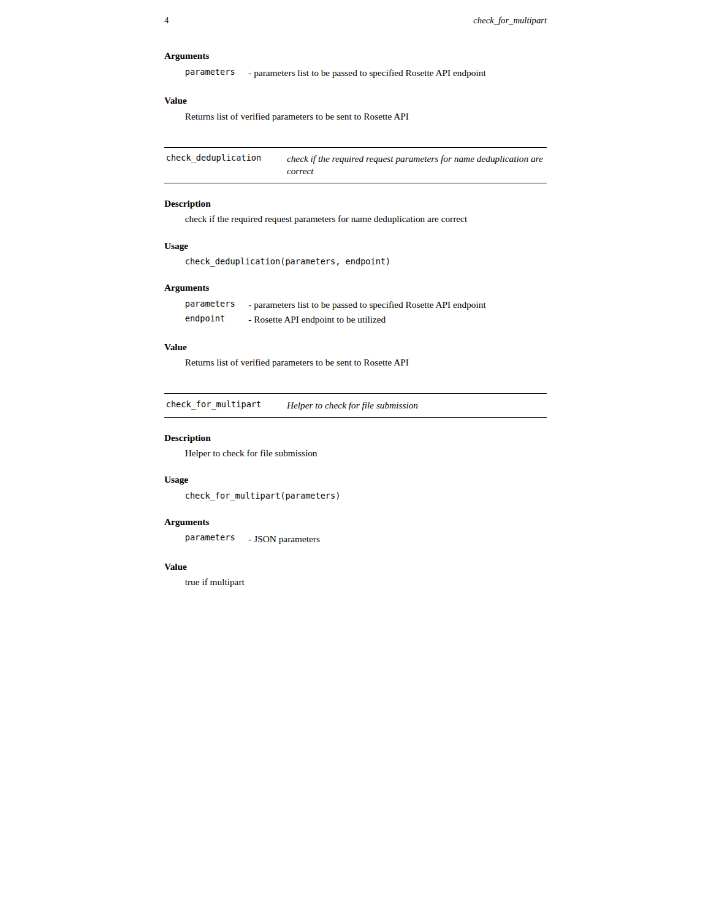4 check_for_multipart
Arguments
| parameters | - parameters list to be passed to specified Rosette API endpoint |
Value
Returns list of verified parameters to be sent to Rosette API
check_deduplication
check if the required request parameters for name deduplication are correct
Description
check if the required request parameters for name deduplication are correct
Usage
check_deduplication(parameters, endpoint)
Arguments
| parameters | - parameters list to be passed to specified Rosette API endpoint |
| endpoint | - Rosette API endpoint to be utilized |
Value
Returns list of verified parameters to be sent to Rosette API
check_for_multipart
Helper to check for file submission
Description
Helper to check for file submission
Usage
check_for_multipart(parameters)
Arguments
| parameters | - JSON parameters |
Value
true if multipart